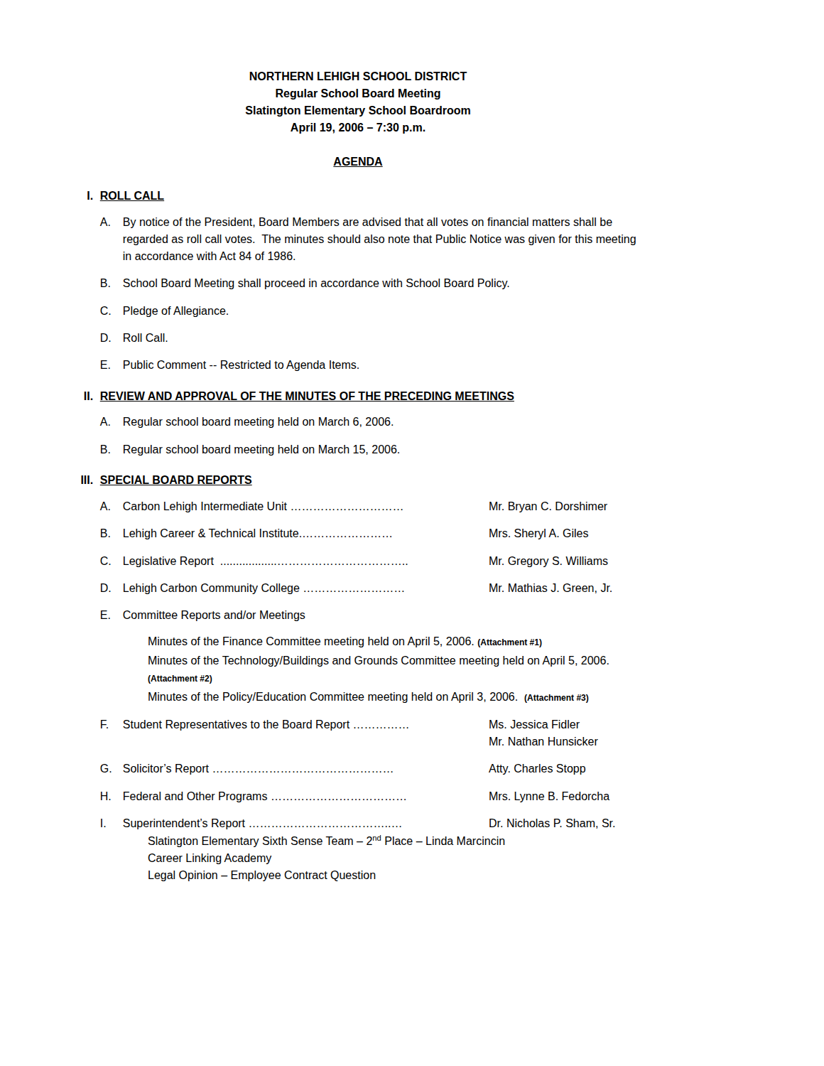NORTHERN LEHIGH SCHOOL DISTRICT
Regular School Board Meeting
Slatington Elementary School Boardroom
April 19, 2006 – 7:30 p.m.
AGENDA
I.
ROLL CALL
A. By notice of the President, Board Members are advised that all votes on financial matters shall be regarded as roll call votes. The minutes should also note that Public Notice was given for this meeting in accordance with Act 84 of 1986.
B. School Board Meeting shall proceed in accordance with School Board Policy.
C. Pledge of Allegiance.
D. Roll Call.
E. Public Comment -- Restricted to Agenda Items.
II.
REVIEW AND APPROVAL OF THE MINUTES OF THE PRECEDING MEETINGS
A. Regular school board meeting held on March 6, 2006.
B. Regular school board meeting held on March 15, 2006.
III.
SPECIAL BOARD REPORTS
A.
Carbon Lehigh Intermediate Unit ………………………… Mr. Bryan C. Dorshimer
B.
Lehigh Career & Technical Institute.…………………… Mrs. Sheryl A. Giles
C.
Legislative Report ..................…………………………….. Mr. Gregory S. Williams
D.
Lehigh Carbon Community College ……………………… Mr. Mathias J. Green, Jr.
E. Committee Reports and/or Meetings
Minutes of the Finance Committee meeting held on April 5, 2006. (Attachment #1)
Minutes of the Technology/Buildings and Grounds Committee meeting held on April 5, 2006. (Attachment #2)
Minutes of the Policy/Education Committee meeting held on April 3, 2006. (Attachment #3)
F.
Student Representatives to the Board Report …………… Ms. Jessica Fidler
Mr. Nathan Hunsicker
G.
Solicitor’s Report ………………………………………… Atty. Charles Stopp
H.
Federal and Other Programs ……………………………… Mrs. Lynne B. Fedorcha
I.
Superintendent’s Report ………………………………..… Dr. Nicholas P. Sham, Sr.
Slatington Elementary Sixth Sense Team – 2nd Place – Linda Marcincin
Career Linking Academy
Legal Opinion – Employee Contract Question